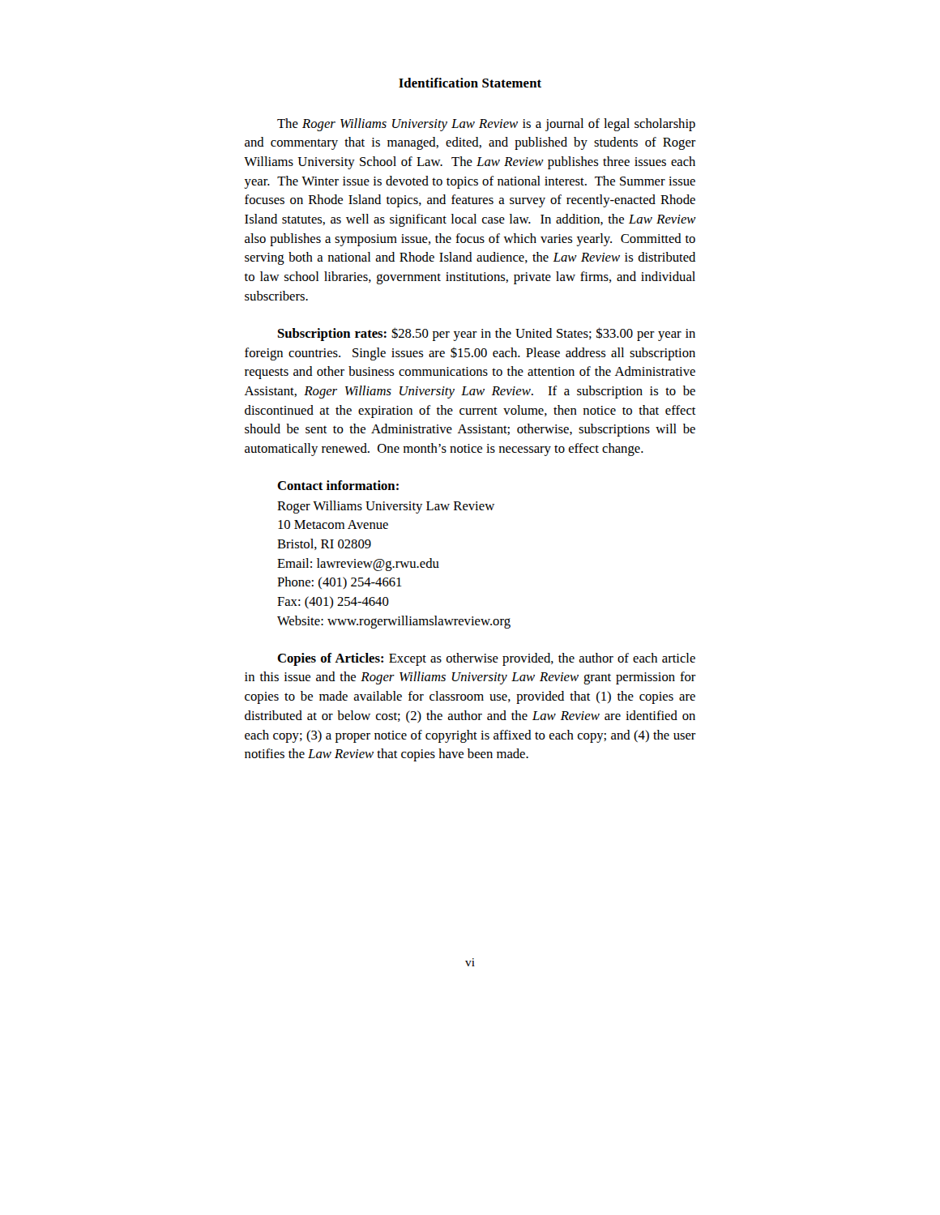Identification Statement
The Roger Williams University Law Review is a journal of legal scholarship and commentary that is managed, edited, and published by students of Roger Williams University School of Law. The Law Review publishes three issues each year. The Winter issue is devoted to topics of national interest. The Summer issue focuses on Rhode Island topics, and features a survey of recently-enacted Rhode Island statutes, as well as significant local case law. In addition, the Law Review also publishes a symposium issue, the focus of which varies yearly. Committed to serving both a national and Rhode Island audience, the Law Review is distributed to law school libraries, government institutions, private law firms, and individual subscribers.
Subscription rates: $28.50 per year in the United States; $33.00 per year in foreign countries. Single issues are $15.00 each. Please address all subscription requests and other business communications to the attention of the Administrative Assistant, Roger Williams University Law Review. If a subscription is to be discontinued at the expiration of the current volume, then notice to that effect should be sent to the Administrative Assistant; otherwise, subscriptions will be automatically renewed. One month’s notice is necessary to effect change.
Contact information: Roger Williams University Law Review 10 Metacom Avenue Bristol, RI 02809 Email: lawreview@g.rwu.edu Phone: (401) 254-4661 Fax: (401) 254-4640 Website: www.rogerwilliamslawreview.org
Copies of Articles: Except as otherwise provided, the author of each article in this issue and the Roger Williams University Law Review grant permission for copies to be made available for classroom use, provided that (1) the copies are distributed at or below cost; (2) the author and the Law Review are identified on each copy; (3) a proper notice of copyright is affixed to each copy; and (4) the user notifies the Law Review that copies have been made.
vi